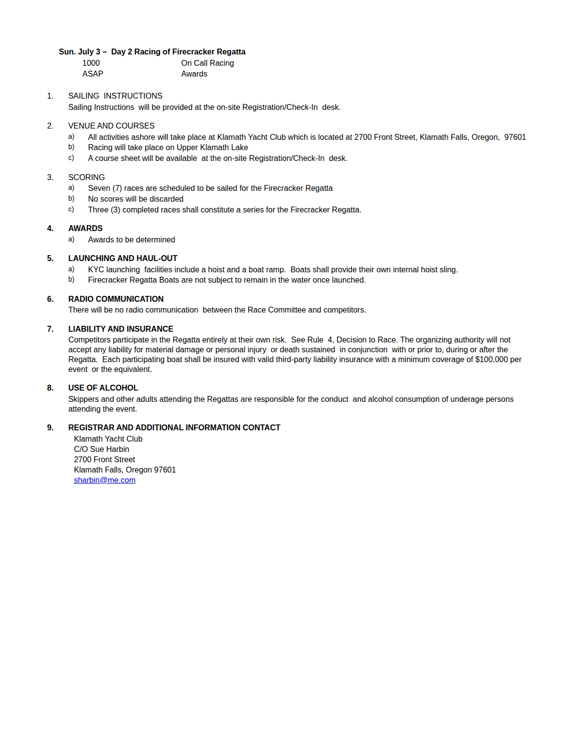Sun. July 3 – Day 2 Racing of Firecracker Regatta
1000 On Call Racing
ASAP Awards
SAILING INSTRUCTIONS
Sailing Instructions will be provided at the on-site Registration/Check-In desk.
VENUE AND COURSES
All activities ashore will take place at Klamath Yacht Club which is located at 2700 Front Street, Klamath Falls, Oregon, 97601
Racing will take place on Upper Klamath Lake
A course sheet will be available at the on-site Registration/Check-In desk.
SCORING
Seven (7) races are scheduled to be sailed for the Firecracker Regatta
No scores will be discarded
Three (3) completed races shall constitute a series for the Firecracker Regatta.
AWARDS
Awards to be determined
LAUNCHING AND HAUL-OUT
KYC launching facilities include a hoist and a boat ramp. Boats shall provide their own internal hoist sling.
Firecracker Regatta Boats are not subject to remain in the water once launched.
RADIO COMMUNICATION
There will be no radio communication between the Race Committee and competitors.
LIABILITY AND INSURANCE
Competitors participate in the Regatta entirely at their own risk. See Rule 4, Decision to Race. The organizing authority will not accept any liability for material damage or personal injury or death sustained in conjunction with or prior to, during or after the Regatta. Each participating boat shall be insured with valid third-party liability insurance with a minimum coverage of $100,000 per event or the equivalent.
USE OF ALCOHOL
Skippers and other adults attending the Regattas are responsible for the conduct and alcohol consumption of underage persons attending the event.
REGISTRAR AND ADDITIONAL INFORMATION CONTACT
Klamath Yacht Club
C/O Sue Harbin
2700 Front Street
Klamath Falls, Oregon 97601
sharbin@me.com